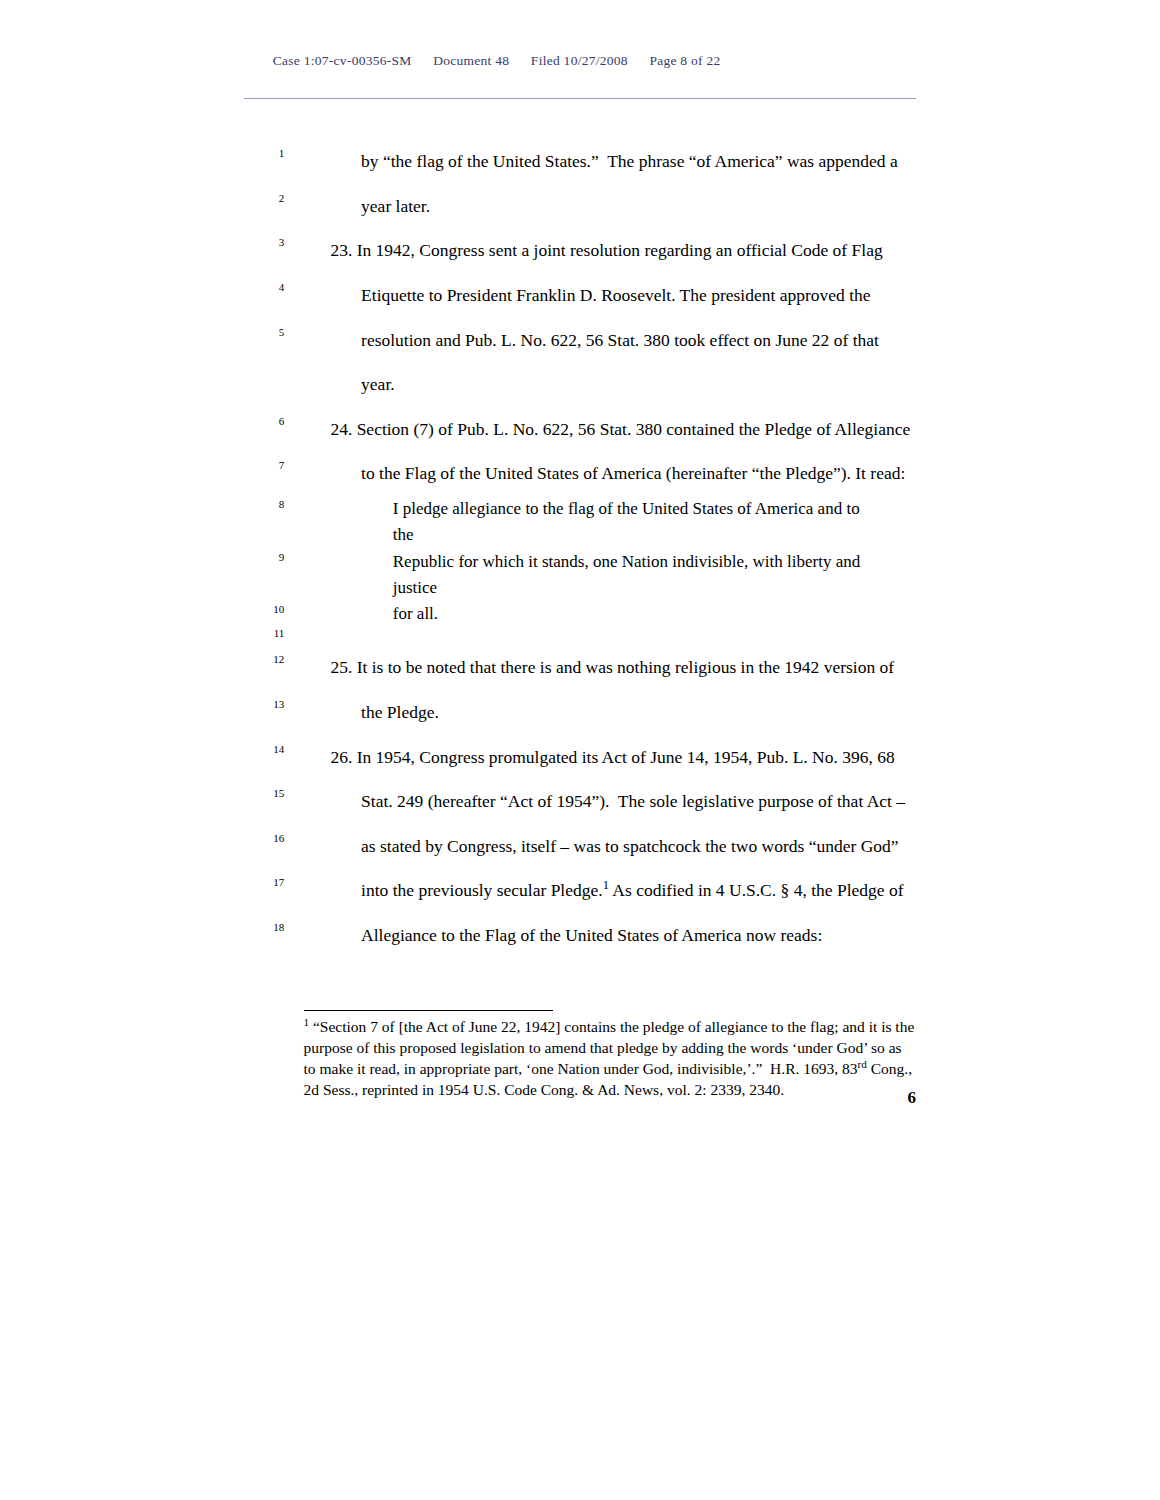Case 1:07-cv-00356-SM Document 48 Filed 10/27/2008 Page 8 of 22
1
by “the flag of the United States.” The phrase “of America” was appended a
2
year later.
3
23. In 1942, Congress sent a joint resolution regarding an official Code of Flag
4
Etiquette to President Franklin D. Roosevelt. The president approved the
5
resolution and Pub. L. No. 622, 56 Stat. 380 took effect on June 22 of that year.
6
24. Section (7) of Pub. L. No. 622, 56 Stat. 380 contained the Pledge of Allegiance
7
to the Flag of the United States of America (hereinafter “the Pledge”). It read:
8
I pledge allegiance to the flag of the United States of America and to the
9
Republic for which it stands, one Nation indivisible, with liberty and justice
10
for all.
11
12
25. It is to be noted that there is and was nothing religious in the 1942 version of
13
the Pledge.
14
26. In 1954, Congress promulgated its Act of June 14, 1954, Pub. L. No. 396, 68
15
Stat. 249 (hereafter “Act of 1954”). The sole legislative purpose of that Act –
16
as stated by Congress, itself – was to spatchcock the two words “under God”
17
into the previously secular Pledge.1 As codified in 4 U.S.C. § 4, the Pledge of
18
Allegiance to the Flag of the United States of America now reads:
1 “Section 7 of [the Act of June 22, 1942] contains the pledge of allegiance to the flag; and it is the purpose of this proposed legislation to amend that pledge by adding the words ‘under God’ so as to make it read, in appropriate part, ‘one Nation under God, indivisible,’.” H.R. 1693, 83rd Cong., 2d Sess., reprinted in 1954 U.S. Code Cong. & Ad. News, vol. 2: 2339, 2340.
6